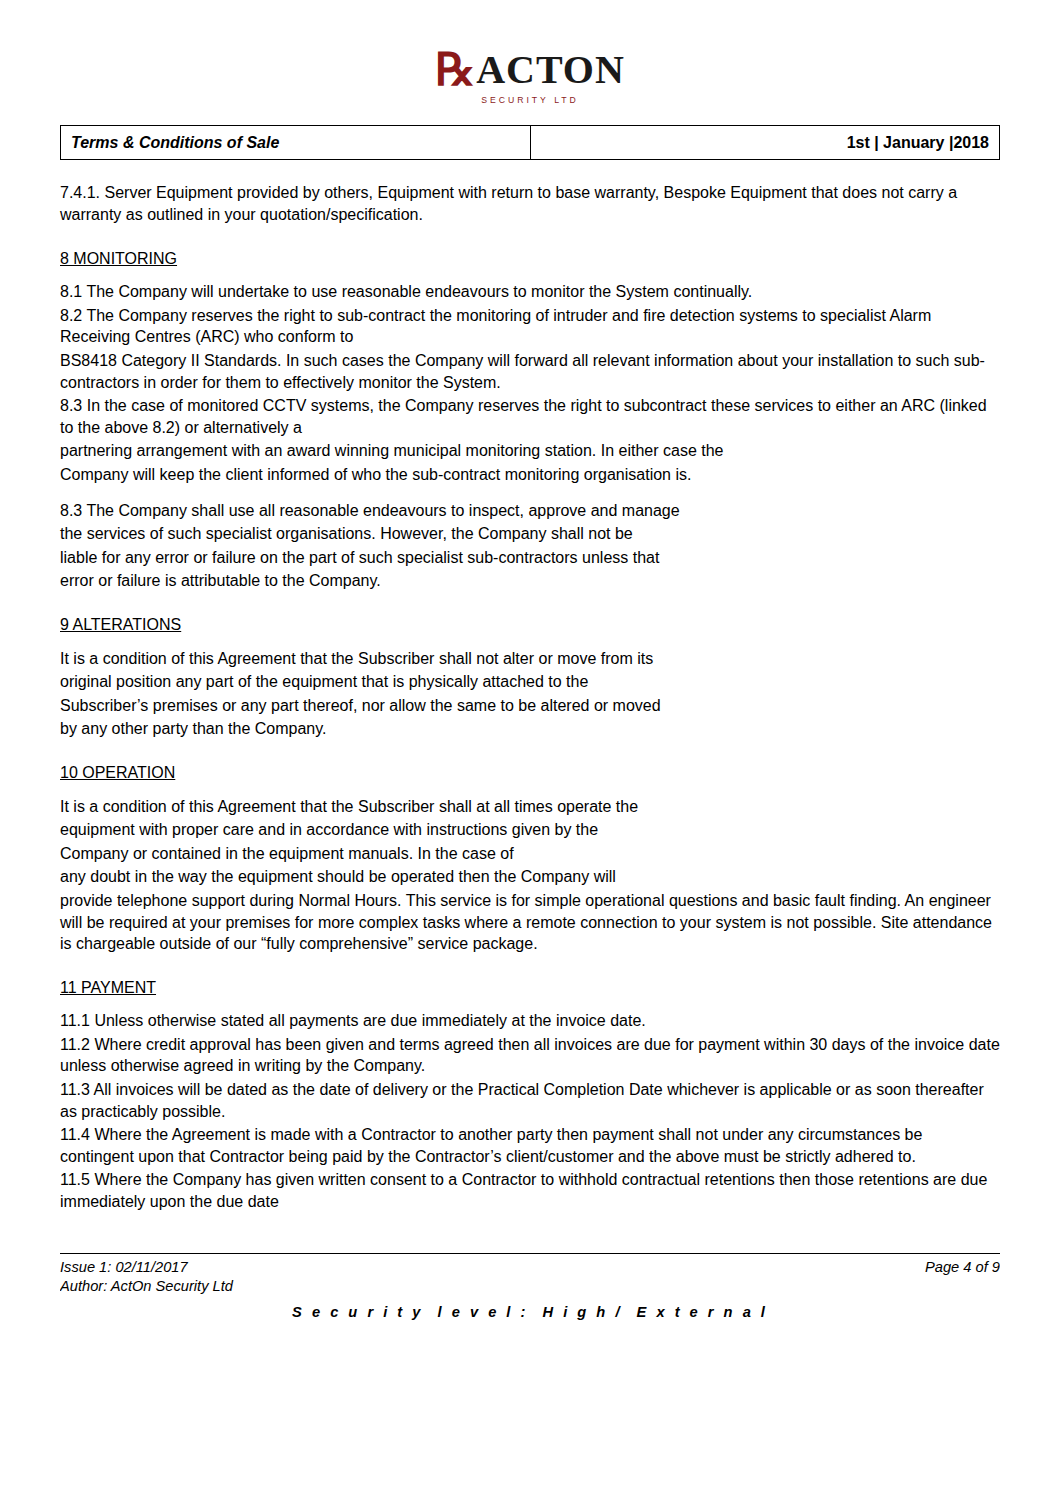℞ACTON
SECURITY LTD
| Terms & Conditions of Sale | 1st / January /2018 |
7.4.1. Server Equipment provided by others, Equipment with return to base warranty, Bespoke Equipment that does not carry a warranty as outlined in your quotation/specification.
8 MONITORING
8.1 The Company will undertake to use reasonable endeavours to monitor the System continually.
8.2 The Company reserves the right to sub-contract the monitoring of intruder and fire detection systems to specialist Alarm Receiving Centres (ARC) who conform to
BS8418 Category II Standards. In such cases the Company will forward all relevant information about your installation to such sub-contractors in order for them to effectively monitor the System.
8.3 In the case of monitored CCTV systems, the Company reserves the right to subcontract these services to either an ARC (linked to the above 8.2) or alternatively a
partnering arrangement with an award winning municipal monitoring station. In either case the
Company will keep the client informed of who the sub-contract monitoring organisation is.
8.3 The Company shall use all reasonable endeavours to inspect, approve and manage
the services of such specialist organisations. However, the Company shall not be
liable for any error or failure on the part of such specialist sub-contractors unless that
error or failure is attributable to the Company.
9 ALTERATIONS
It is a condition of this Agreement that the Subscriber shall not alter or move from its
original position any part of the equipment that is physically attached to the
Subscriber’s premises or any part thereof, nor allow the same to be altered or moved
by any other party than the Company.
10 OPERATION
It is a condition of this Agreement that the Subscriber shall at all times operate the
equipment with proper care and in accordance with instructions given by the
Company or contained in the equipment manuals. In the case of
any doubt in the way the equipment should be operated then the Company will
provide telephone support during Normal Hours. This service is for simple operational questions and basic fault finding. An engineer will be required at your premises for more complex tasks where a remote connection to your system is not possible. Site attendance is chargeable outside of our “fully comprehensive” service package.
11 PAYMENT
11.1 Unless otherwise stated all payments are due immediately at the invoice date.
11.2 Where credit approval has been given and terms agreed then all invoices are due for payment within 30 days of the invoice date unless otherwise agreed in writing by the Company.
11.3 All invoices will be dated as the date of delivery or the Practical Completion Date whichever is applicable or as soon thereafter as practicably possible.
11.4 Where the Agreement is made with a Contractor to another party then payment shall not under any circumstances be contingent upon that Contractor being paid by the Contractor’s client/customer and the above must be strictly adhered to.
11.5 Where the Company has given written consent to a Contractor to withhold contractual retentions then those retentions are due immediately upon the due date
Issue 1: 02/11/2017
Author: ActOn Security Ltd
Page 4 of 9
S e c u r i t y l e v e l : H i g h / E x t e r n a l